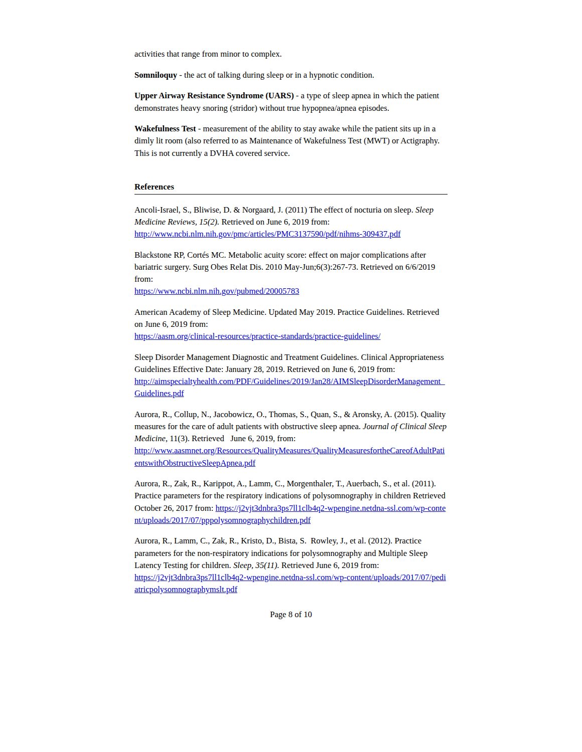activities that range from minor to complex.
Somniloquy - the act of talking during sleep or in a hypnotic condition.
Upper Airway Resistance Syndrome (UARS) - a type of sleep apnea in which the patient demonstrates heavy snoring (stridor) without true hypopnea/apnea episodes.
Wakefulness Test - measurement of the ability to stay awake while the patient sits up in a dimly lit room (also referred to as Maintenance of Wakefulness Test (MWT) or Actigraphy. This is not currently a DVHA covered service.
References
Ancoli-Israel, S., Bliwise, D. & Norgaard, J. (2011) The effect of nocturia on sleep. Sleep Medicine Reviews, 15(2). Retrieved on June 6, 2019 from:
http://www.ncbi.nlm.nih.gov/pmc/articles/PMC3137590/pdf/nihms-309437.pdf
Blackstone RP, Cortés MC. Metabolic acuity score: effect on major complications after bariatric surgery. Surg Obes Relat Dis. 2010 May-Jun;6(3):267-73. Retrieved on 6/6/2019 from:
https://www.ncbi.nlm.nih.gov/pubmed/20005783
American Academy of Sleep Medicine. Updated May 2019. Practice Guidelines. Retrieved on June 6, 2019 from:
https://aasm.org/clinical-resources/practice-standards/practice-guidelines/
Sleep Disorder Management Diagnostic and Treatment Guidelines. Clinical Appropriateness Guidelines Effective Date: January 28, 2019. Retrieved on June 6, 2019 from:
http://aimspecialtyhealth.com/PDF/Guidelines/2019/Jan28/AIMSleepDisorderManagement_Guidelines.pdf
Aurora, R., Collup, N., Jacobowicz, O., Thomas, S., Quan, S., & Aronsky, A. (2015). Quality measures for the care of adult patients with obstructive sleep apnea. Journal of Clinical Sleep Medicine, 11(3). Retrieved June 6, 2019, from:
http://www.aasmnet.org/Resources/QualityMeasures/QualityMeasuresfortheCareofAdultPatientswithObstructiveSleepApnea.pdf
Aurora, R., Zak, R., Karippot, A., Lamm, C., Morgenthaler, T., Auerbach, S., et al. (2011). Practice parameters for the respiratory indications of polysomnography in children Retrieved October 26, 2017 from: https://j2vjt3dnbra3ps7ll1clb4q2-wpengine.netdna-ssl.com/wp-content/uploads/2017/07/pppolysomnographychildren.pdf
Aurora, R., Lamm, C., Zak, R., Kristo, D., Bista, S. Rowley, J., et al. (2012). Practice parameters for the non-respiratory indications for polysomnography and Multiple Sleep Latency Testing for children. Sleep, 35(11). Retrieved June 6, 2019 from:
https://j2vjt3dnbra3ps7ll1clb4q2-wpengine.netdna-ssl.com/wp-content/uploads/2017/07/pediatricpolysomnographymslt.pdf
Page 8 of 10